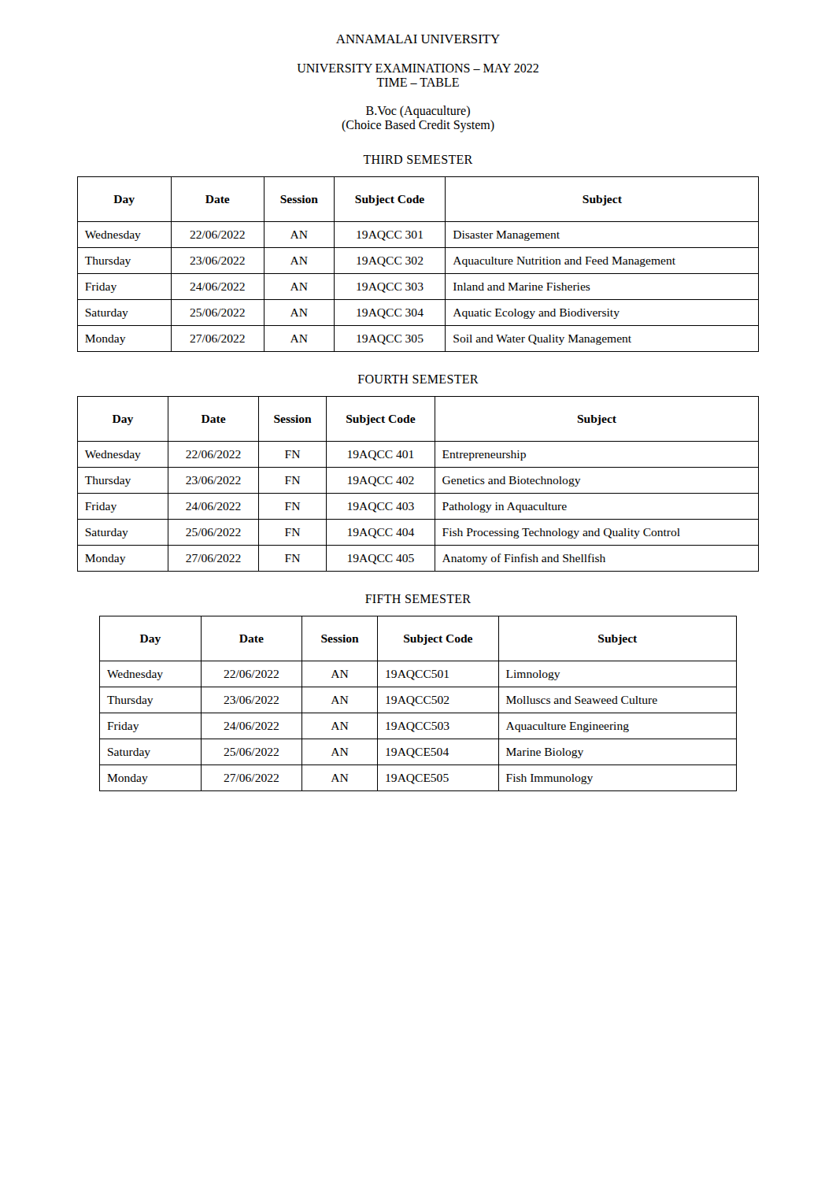ANNAMALAI UNIVERSITY
UNIVERSITY EXAMINATIONS – MAY 2022
TIME – TABLE
B.Voc (Aquaculture)
(Choice Based Credit System)
THIRD SEMESTER
| Day | Date | Session | Subject Code | Subject |
| --- | --- | --- | --- | --- |
| Wednesday | 22/06/2022 | AN | 19AQCC 301 | Disaster Management |
| Thursday | 23/06/2022 | AN | 19AQCC 302 | Aquaculture Nutrition and Feed Management |
| Friday | 24/06/2022 | AN | 19AQCC 303 | Inland and Marine Fisheries |
| Saturday | 25/06/2022 | AN | 19AQCC 304 | Aquatic Ecology and Biodiversity |
| Monday | 27/06/2022 | AN | 19AQCC 305 | Soil and Water Quality Management |
FOURTH SEMESTER
| Day | Date | Session | Subject Code | Subject |
| --- | --- | --- | --- | --- |
| Wednesday | 22/06/2022 | FN | 19AQCC 401 | Entrepreneurship |
| Thursday | 23/06/2022 | FN | 19AQCC 402 | Genetics and Biotechnology |
| Friday | 24/06/2022 | FN | 19AQCC 403 | Pathology in Aquaculture |
| Saturday | 25/06/2022 | FN | 19AQCC 404 | Fish Processing Technology and Quality Control |
| Monday | 27/06/2022 | FN | 19AQCC 405 | Anatomy of Finfish and Shellfish |
FIFTH SEMESTER
| Day | Date | Session | Subject Code | Subject |
| --- | --- | --- | --- | --- |
| Wednesday | 22/06/2022 | AN | 19AQCC501 | Limnology |
| Thursday | 23/06/2022 | AN | 19AQCC502 | Molluscs and Seaweed Culture |
| Friday | 24/06/2022 | AN | 19AQCC503 | Aquaculture Engineering |
| Saturday | 25/06/2022 | AN | 19AQCE504 | Marine Biology |
| Monday | 27/06/2022 | AN | 19AQCE505 | Fish Immunology |